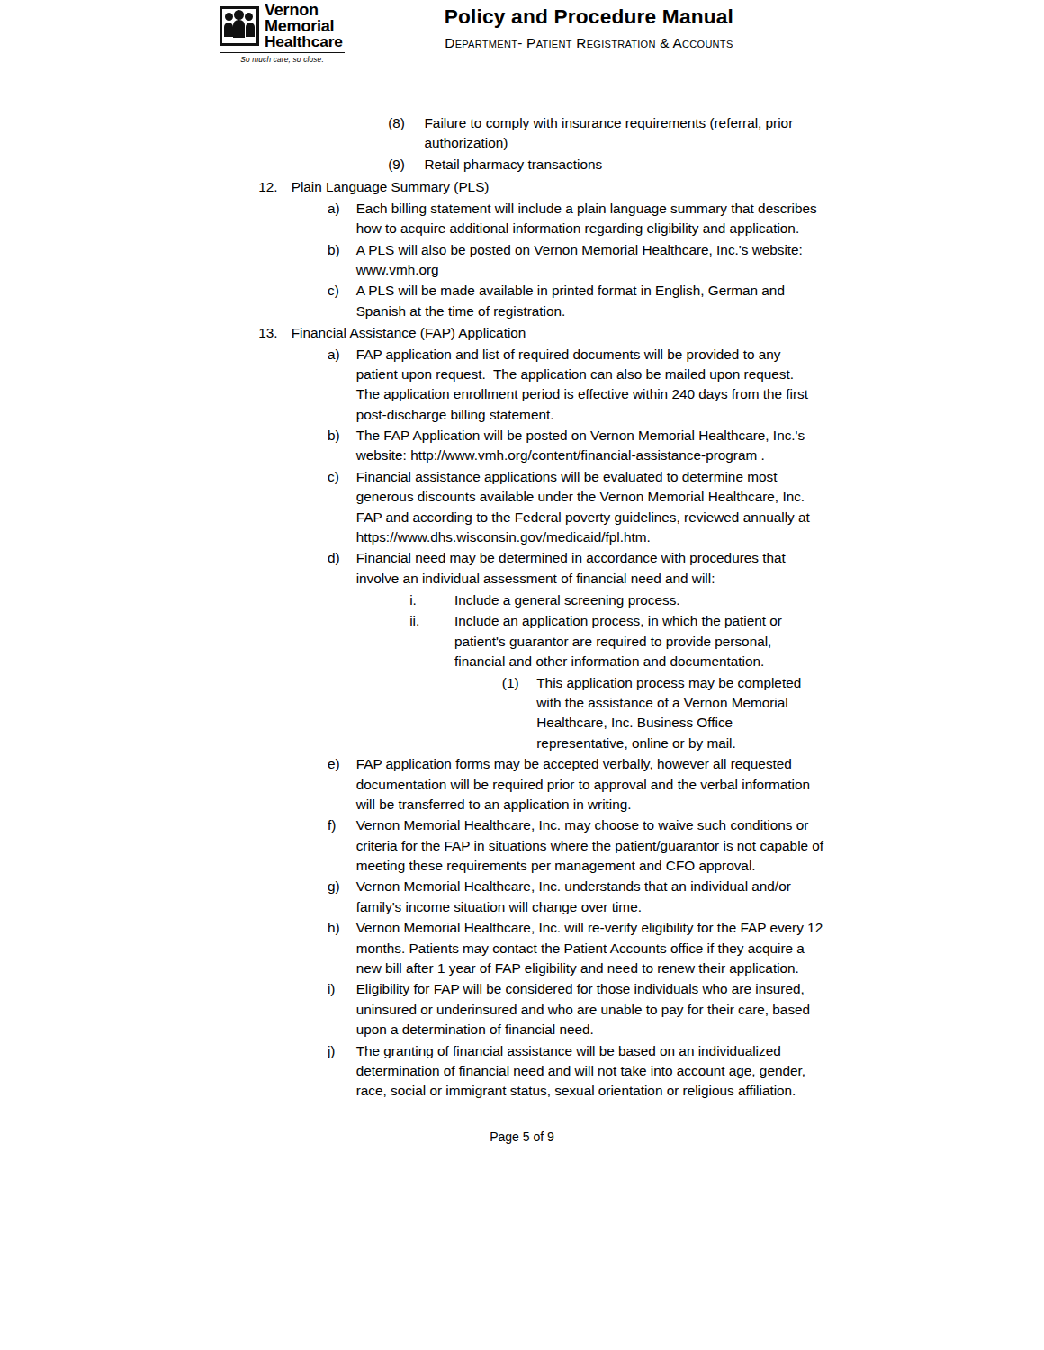Vernon Memorial Healthcare
So much care, so close.
Policy and Procedure Manual
Department- Patient Registration & Accounts
(8) Failure to comply with insurance requirements (referral, prior authorization)
(9) Retail pharmacy transactions
12. Plain Language Summary (PLS)
a) Each billing statement will include a plain language summary that describes how to acquire additional information regarding eligibility and application.
b) A PLS will also be posted on Vernon Memorial Healthcare, Inc.'s website: www.vmh.org
c) A PLS will be made available in printed format in English, German and Spanish at the time of registration.
13. Financial Assistance (FAP) Application
a) FAP application and list of required documents will be provided to any patient upon request. The application can also be mailed upon request. The application enrollment period is effective within 240 days from the first post-discharge billing statement.
b) The FAP Application will be posted on Vernon Memorial Healthcare, Inc.'s website: http://www.vmh.org/content/financial-assistance-program .
c) Financial assistance applications will be evaluated to determine most generous discounts available under the Vernon Memorial Healthcare, Inc. FAP and according to the Federal poverty guidelines, reviewed annually at https://www.dhs.wisconsin.gov/medicaid/fpl.htm.
d) Financial need may be determined in accordance with procedures that involve an individual assessment of financial need and will:
i. Include a general screening process.
ii. Include an application process, in which the patient or patient's guarantor are required to provide personal, financial and other information and documentation.
(1) This application process may be completed with the assistance of a Vernon Memorial Healthcare, Inc. Business Office representative, online or by mail.
e) FAP application forms may be accepted verbally, however all requested documentation will be required prior to approval and the verbal information will be transferred to an application in writing.
f) Vernon Memorial Healthcare, Inc. may choose to waive such conditions or criteria for the FAP in situations where the patient/guarantor is not capable of meeting these requirements per management and CFO approval.
g) Vernon Memorial Healthcare, Inc. understands that an individual and/or family's income situation will change over time.
h) Vernon Memorial Healthcare, Inc. will re-verify eligibility for the FAP every 12 months. Patients may contact the Patient Accounts office if they acquire a new bill after 1 year of FAP eligibility and need to renew their application.
i) Eligibility for FAP will be considered for those individuals who are insured, uninsured or underinsured and who are unable to pay for their care, based upon a determination of financial need.
j) The granting of financial assistance will be based on an individualized determination of financial need and will not take into account age, gender, race, social or immigrant status, sexual orientation or religious affiliation.
Page 5 of 9